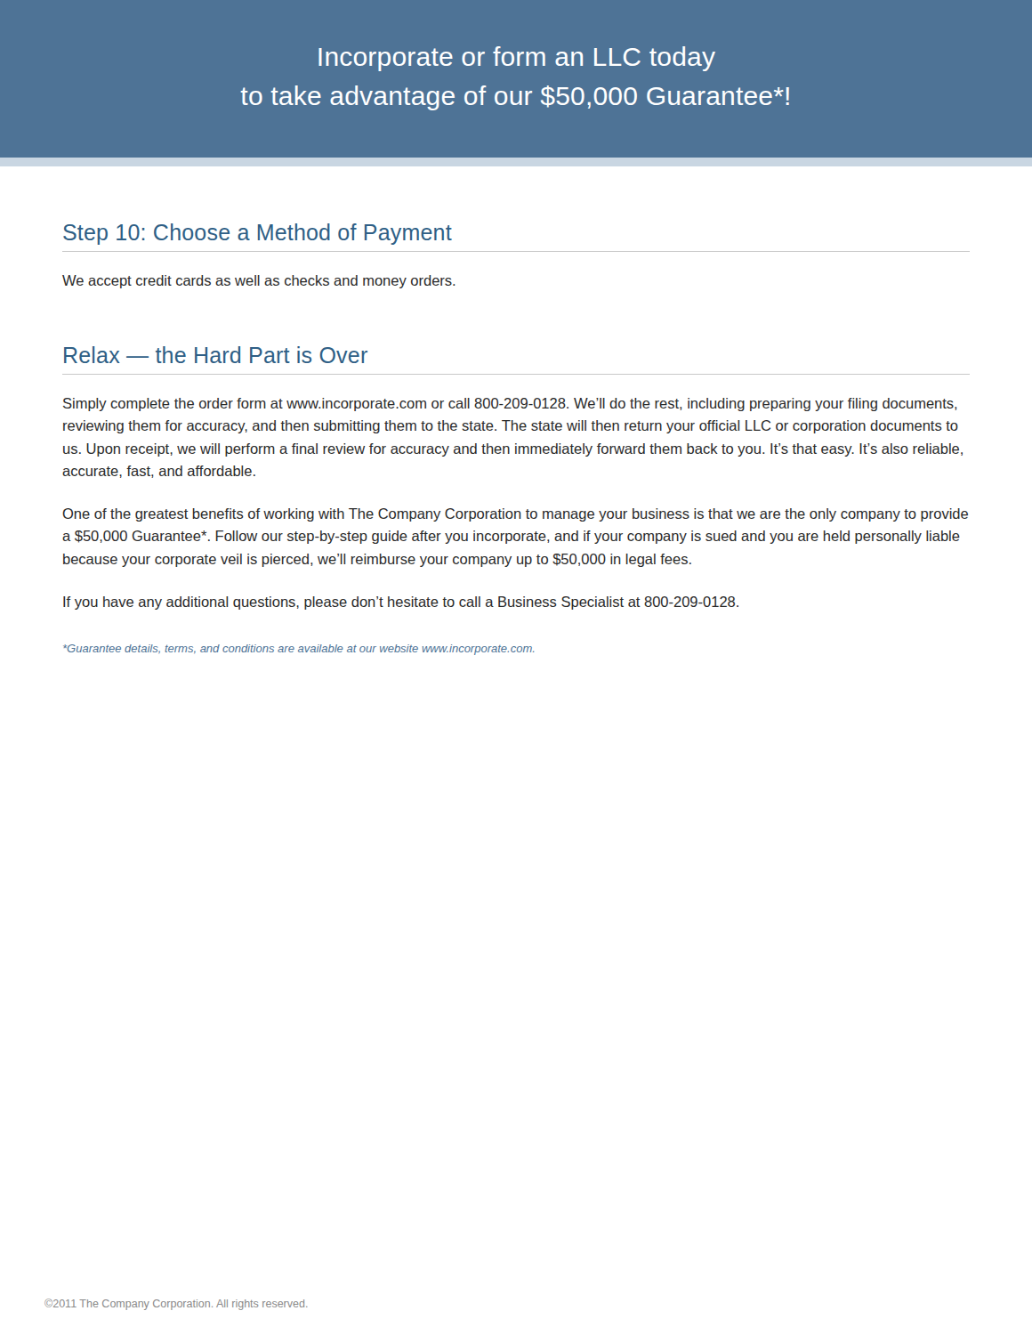Incorporate or form an LLC today
to take advantage of our $50,000 Guarantee*!
Step 10: Choose a Method of Payment
We accept credit cards as well as checks and money orders.
Relax — the Hard Part is Over
Simply complete the order form at www.incorporate.com or call 800-209-0128. We’ll do the rest, including preparing your filing documents, reviewing them for accuracy, and then submitting them to the state. The state will then return your official LLC or corporation documents to us. Upon receipt, we will perform a final review for accuracy and then immediately forward them back to you. It’s that easy. It’s also reliable, accurate, fast, and affordable.
One of the greatest benefits of working with The Company Corporation to manage your business is that we are the only company to provide a $50,000 Guarantee*. Follow our step-by-step guide after you incorporate, and if your company is sued and you are held personally liable because your corporate veil is pierced, we’ll reimburse your company up to $50,000 in legal fees.
If you have any additional questions, please don’t hesitate to call a Business Specialist at 800-209-0128.
*Guarantee details, terms, and conditions are available at our website www.incorporate.com.
©2011 The Company Corporation. All rights reserved.